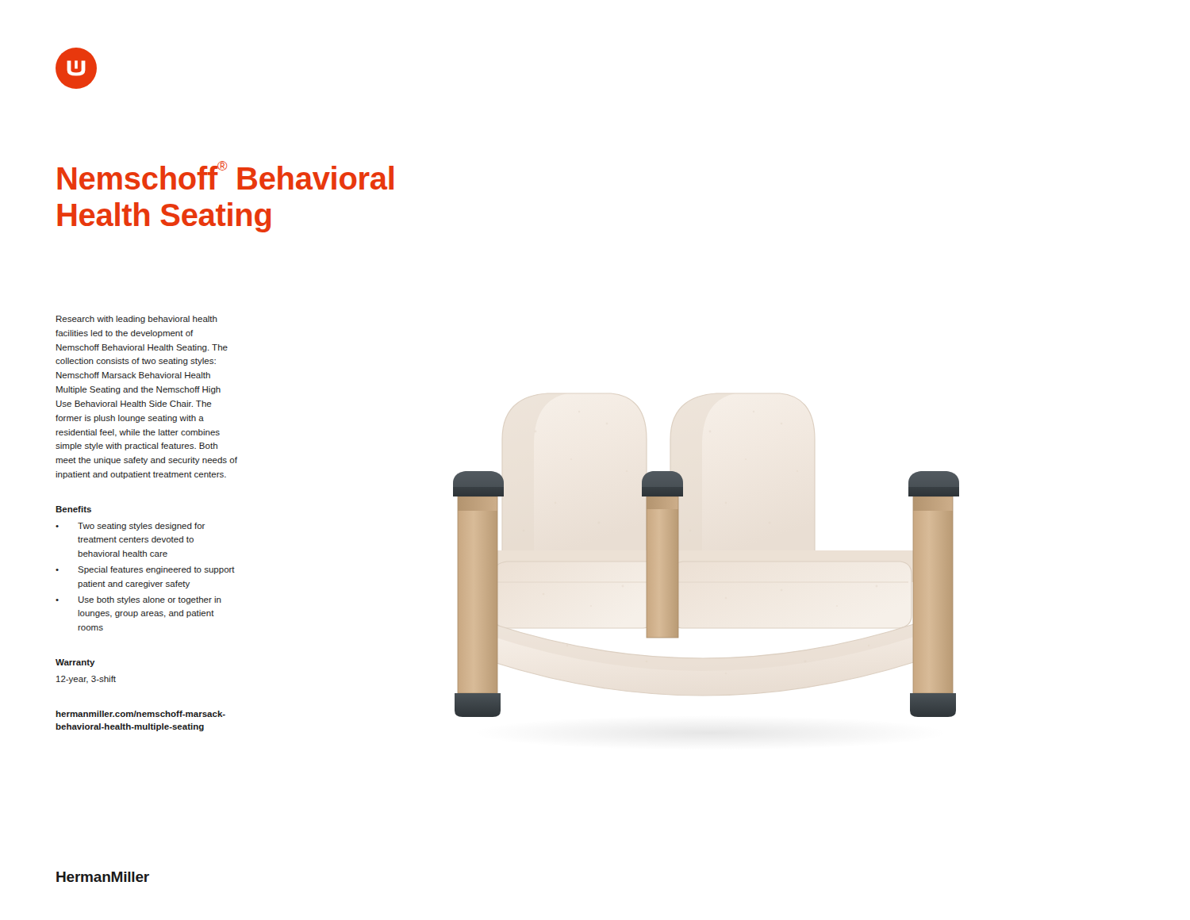Nemschoff® Behavioral
Health Seating
Research with leading behavioral health facilities led to the development of Nemschoff Behavioral Health Seating. The collection consists of two seating styles: Nemschoff Marsack Behavioral Health Multiple Seating and the Nemschoff High Use Behavioral Health Side Chair. The former is plush lounge seating with a residential feel, while the latter combines simple style with practical features. Both meet the unique safety and security needs of inpatient and outpatient treatment centers.
Benefits
Two seating styles designed for treatment centers devoted to behavioral health care
Special features engineered to support patient and caregiver safety
Use both styles alone or together in lounges, group areas, and patient rooms
Warranty
12-year, 3-shift
hermanmiller.com/nemschoff-marsack-behavioral-health-multiple-seating
HermanMiller